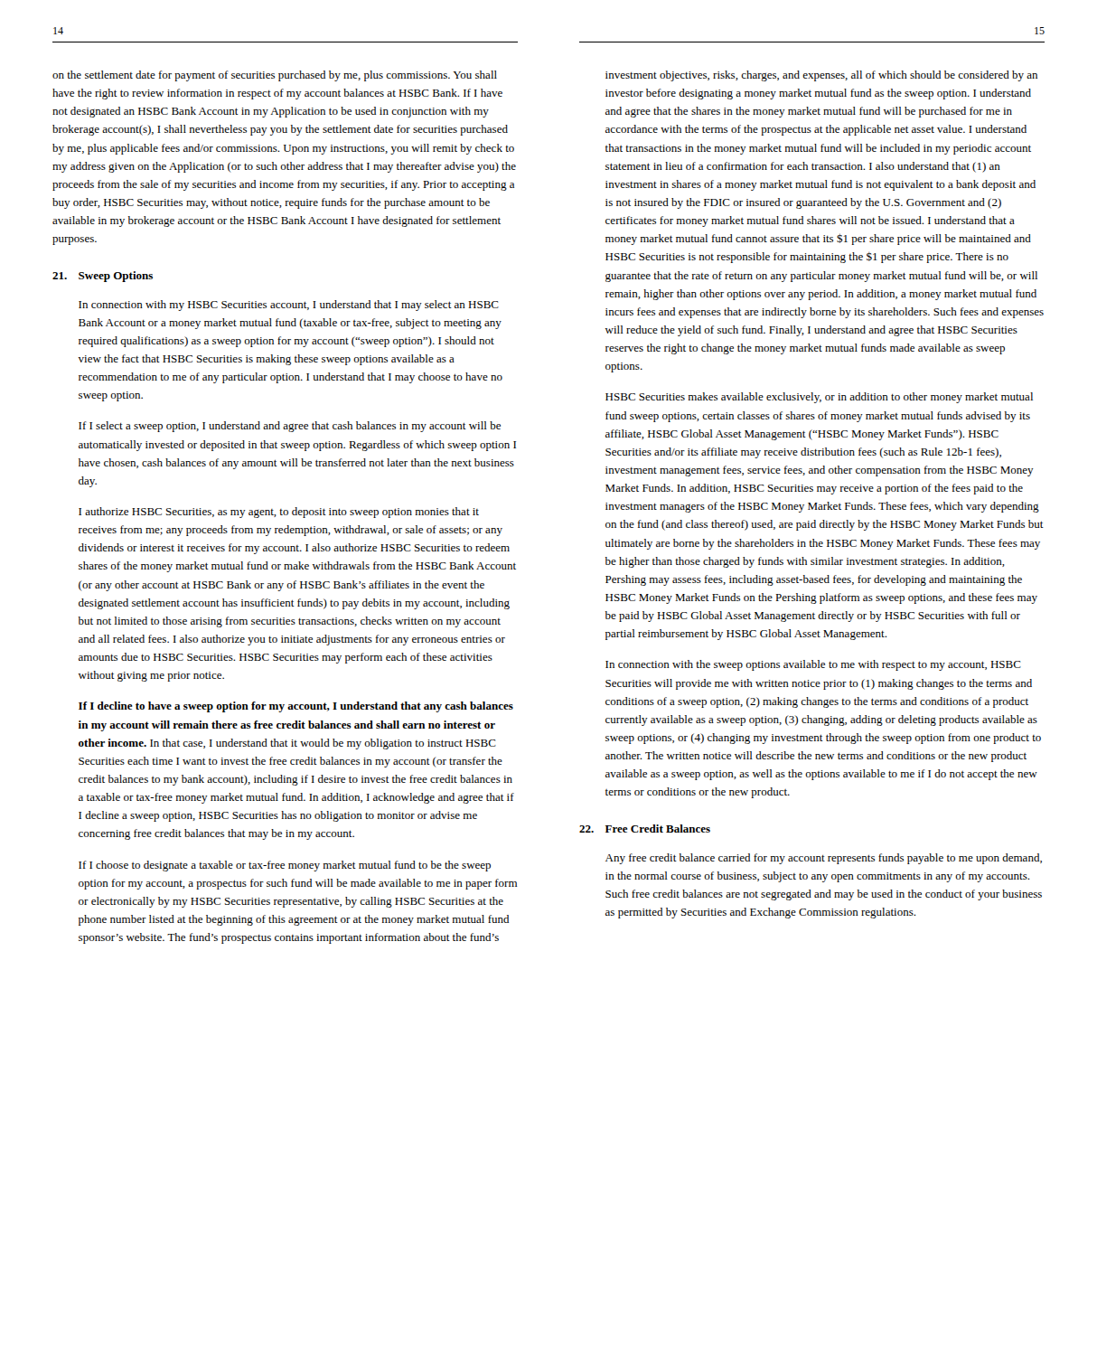14
on the settlement date for payment of securities purchased by me, plus commissions. You shall have the right to review information in respect of my account balances at HSBC Bank. If I have not designated an HSBC Bank Account in my Application to be used in conjunction with my brokerage account(s), I shall nevertheless pay you by the settlement date for securities purchased by me, plus applicable fees and/or commissions. Upon my instructions, you will remit by check to my address given on the Application (or to such other address that I may thereafter advise you) the proceeds from the sale of my securities and income from my securities, if any. Prior to accepting a buy order, HSBC Securities may, without notice, require funds for the purchase amount to be available in my brokerage account or the HSBC Bank Account I have designated for settlement purposes.
21. Sweep Options
In connection with my HSBC Securities account, I understand that I may select an HSBC Bank Account or a money market mutual fund (taxable or tax-free, subject to meeting any required qualifications) as a sweep option for my account (“sweep option”). I should not view the fact that HSBC Securities is making these sweep options available as a recommendation to me of any particular option. I understand that I may choose to have no sweep option.
If I select a sweep option, I understand and agree that cash balances in my account will be automatically invested or deposited in that sweep option. Regardless of which sweep option I have chosen, cash balances of any amount will be transferred not later than the next business day.
I authorize HSBC Securities, as my agent, to deposit into sweep option monies that it receives from me; any proceeds from my redemption, withdrawal, or sale of assets; or any dividends or interest it receives for my account. I also authorize HSBC Securities to redeem shares of the money market mutual fund or make withdrawals from the HSBC Bank Account (or any other account at HSBC Bank or any of HSBC Bank’s affiliates in the event the designated settlement account has insufficient funds) to pay debits in my account, including but not limited to those arising from securities transactions, checks written on my account and all related fees. I also authorize you to initiate adjustments for any erroneous entries or amounts due to HSBC Securities. HSBC Securities may perform each of these activities without giving me prior notice.
If I decline to have a sweep option for my account, I understand that any cash balances in my account will remain there as free credit balances and shall earn no interest or other income. In that case, I understand that it would be my obligation to instruct HSBC Securities each time I want to invest the free credit balances in my account (or transfer the credit balances to my bank account), including if I desire to invest the free credit balances in a taxable or tax-free money market mutual fund. In addition, I acknowledge and agree that if I decline a sweep option, HSBC Securities has no obligation to monitor or advise me concerning free credit balances that may be in my account.
If I choose to designate a taxable or tax-free money market mutual fund to be the sweep option for my account, a prospectus for such fund will be made available to me in paper form or electronically by my HSBC Securities representative, by calling HSBC Securities at the phone number listed at the beginning of this agreement or at the money market mutual fund sponsor’s website. The fund’s prospectus contains important information about the fund’s
15
investment objectives, risks, charges, and expenses, all of which should be considered by an investor before designating a money market mutual fund as the sweep option. I understand and agree that the shares in the money market mutual fund will be purchased for me in accordance with the terms of the prospectus at the applicable net asset value. I understand that transactions in the money market mutual fund will be included in my periodic account statement in lieu of a confirmation for each transaction. I also understand that (1) an investment in shares of a money market mutual fund is not equivalent to a bank deposit and is not insured by the FDIC or insured or guaranteed by the U.S. Government and (2) certificates for money market mutual fund shares will not be issued. I understand that a money market mutual fund cannot assure that its $1 per share price will be maintained and HSBC Securities is not responsible for maintaining the $1 per share price. There is no guarantee that the rate of return on any particular money market mutual fund will be, or will remain, higher than other options over any period. In addition, a money market mutual fund incurs fees and expenses that are indirectly borne by its shareholders. Such fees and expenses will reduce the yield of such fund. Finally, I understand and agree that HSBC Securities reserves the right to change the money market mutual funds made available as sweep options.
HSBC Securities makes available exclusively, or in addition to other money market mutual fund sweep options, certain classes of shares of money market mutual funds advised by its affiliate, HSBC Global Asset Management (“HSBC Money Market Funds”). HSBC Securities and/or its affiliate may receive distribution fees (such as Rule 12b-1 fees), investment management fees, service fees, and other compensation from the HSBC Money Market Funds. In addition, HSBC Securities may receive a portion of the fees paid to the investment managers of the HSBC Money Market Funds. These fees, which vary depending on the fund (and class thereof) used, are paid directly by the HSBC Money Market Funds but ultimately are borne by the shareholders in the HSBC Money Market Funds. These fees may be higher than those charged by funds with similar investment strategies. In addition, Pershing may assess fees, including asset-based fees, for developing and maintaining the HSBC Money Market Funds on the Pershing platform as sweep options, and these fees may be paid by HSBC Global Asset Management directly or by HSBC Securities with full or partial reimbursement by HSBC Global Asset Management.
In connection with the sweep options available to me with respect to my account, HSBC Securities will provide me with written notice prior to (1) making changes to the terms and conditions of a sweep option, (2) making changes to the terms and conditions of a product currently available as a sweep option, (3) changing, adding or deleting products available as sweep options, or (4) changing my investment through the sweep option from one product to another. The written notice will describe the new terms and conditions or the new product available as a sweep option, as well as the options available to me if I do not accept the new terms or conditions or the new product.
22. Free Credit Balances
Any free credit balance carried for my account represents funds payable to me upon demand, in the normal course of business, subject to any open commitments in any of my accounts. Such free credit balances are not segregated and may be used in the conduct of your business as permitted by Securities and Exchange Commission regulations.